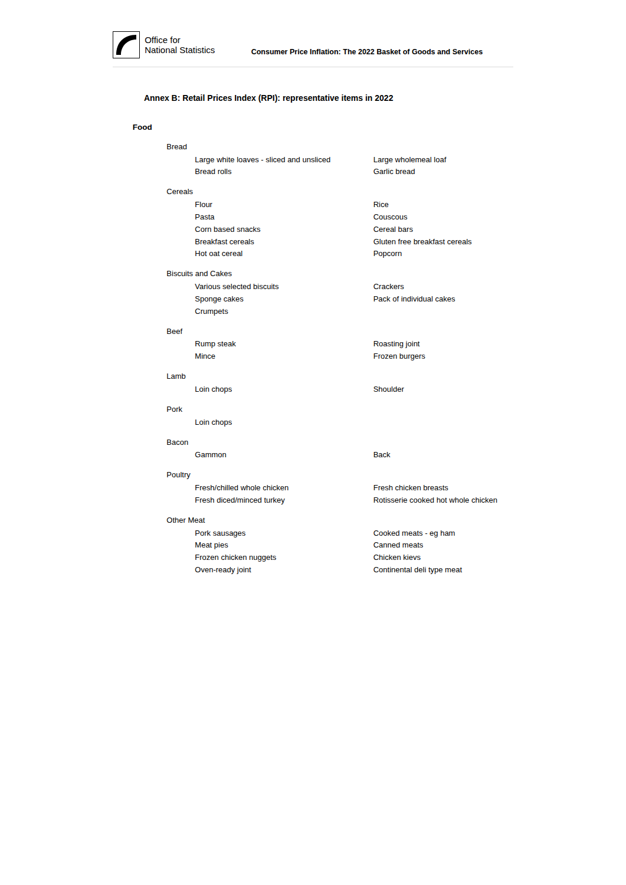Office for
National Statistics
Consumer Price Inflation: The 2022 Basket of Goods and Services
Annex B: Retail Prices Index (RPI): representative items in 2022
Food
Bread
Large white loaves - sliced and unsliced
Large wholemeal loaf
Bread rolls
Garlic bread
Cereals
Flour
Rice
Pasta
Couscous
Corn based snacks
Cereal bars
Breakfast cereals
Gluten free breakfast cereals
Hot oat cereal
Popcorn
Biscuits and Cakes
Various selected biscuits
Crackers
Sponge cakes
Pack of individual cakes
Crumpets
Beef
Rump steak
Roasting joint
Mince
Frozen burgers
Lamb
Loin chops
Shoulder
Pork
Loin chops
Bacon
Gammon
Back
Poultry
Fresh/chilled whole chicken
Fresh chicken breasts
Fresh diced/minced turkey
Rotisserie cooked hot whole chicken
Other Meat
Pork sausages
Cooked meats - eg ham
Meat pies
Canned meats
Frozen chicken nuggets
Chicken kievs
Oven-ready joint
Continental deli type meat